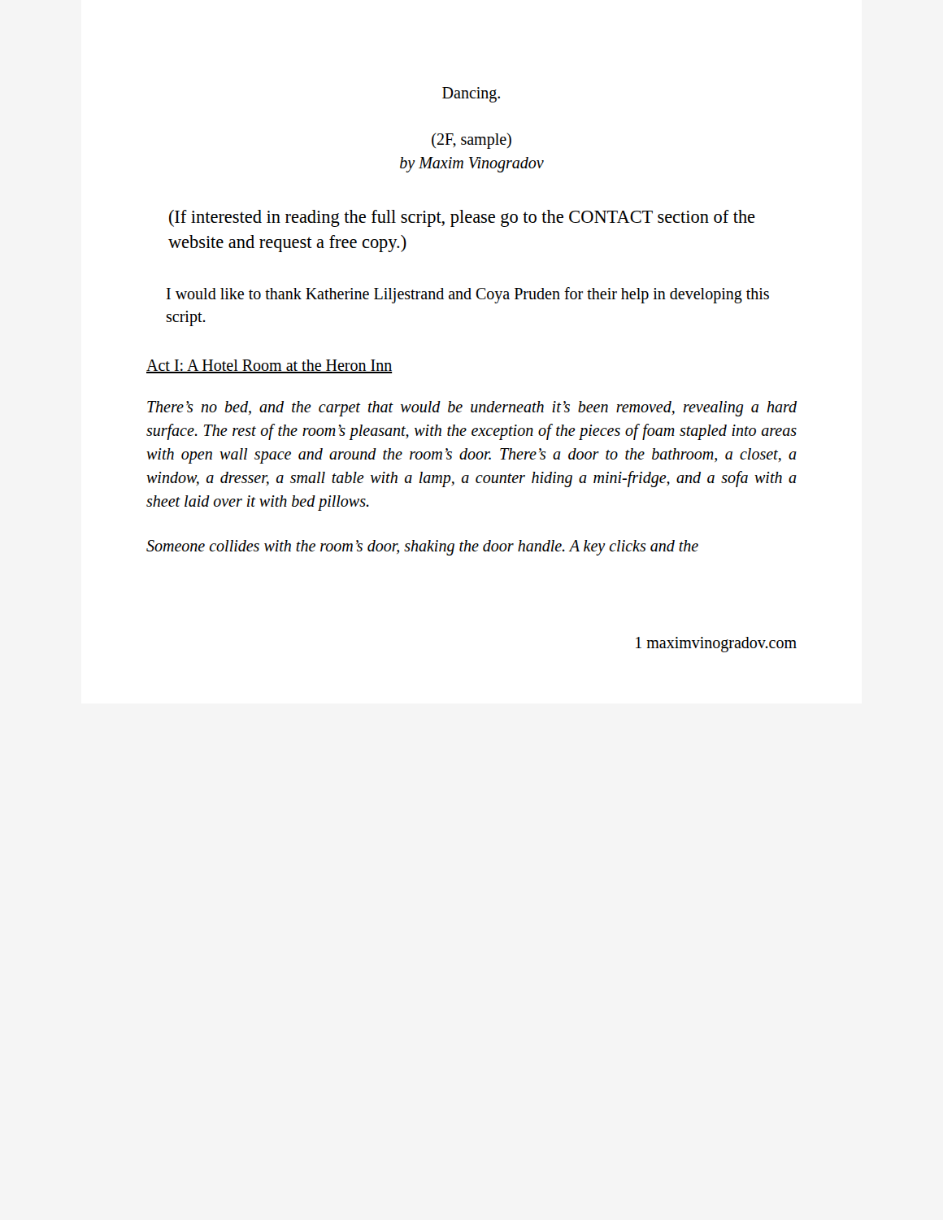Dancing.
(2F, sample) by Maxim Vinogradov
(If interested in reading the full script, please go to the CONTACT section of the website and request a free copy.)
I would like to thank Katherine Liljestrand and Coya Pruden for their help in developing this script.
Act I: A Hotel Room at the Heron Inn
There’s no bed, and the carpet that would be underneath it’s been removed, revealing a hard surface. The rest of the room’s pleasant, with the exception of the pieces of foam stapled into areas with open wall space and around the room’s door. There’s a door to the bathroom, a closet, a window, a dresser, a small table with a lamp, a counter hiding a mini-fridge, and a sofa with a sheet laid over it with bed pillows.
Someone collides with the room’s door, shaking the door handle. A key clicks and the
1 maximvinogradov.com